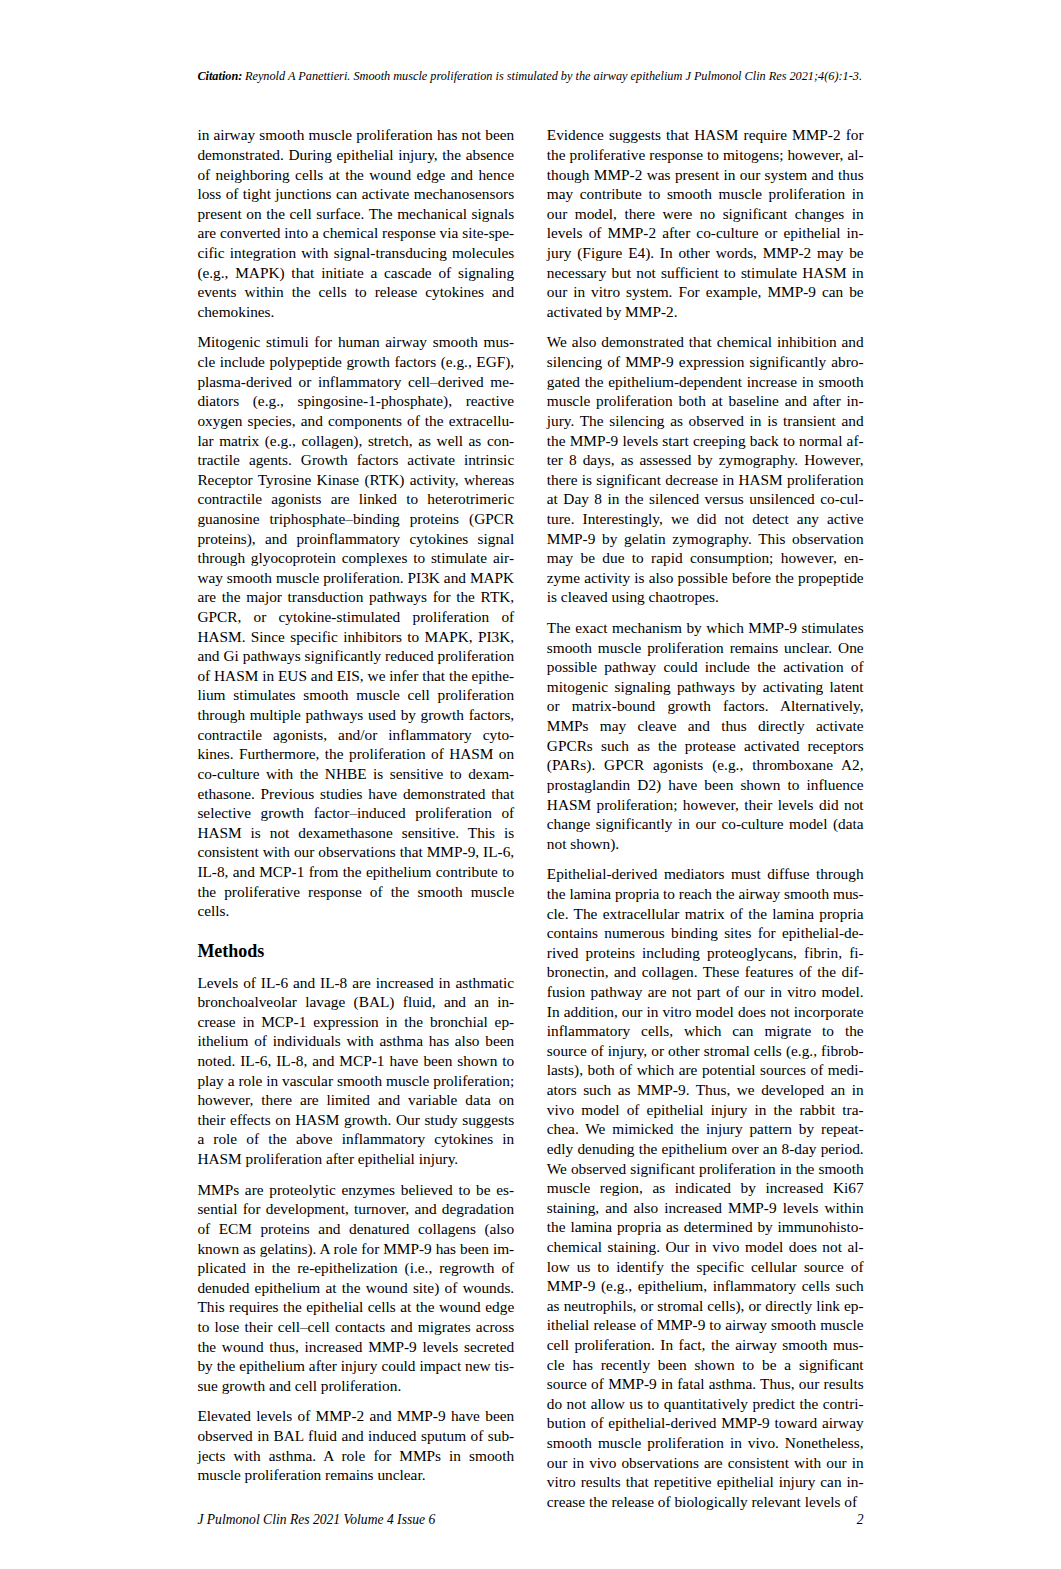Citation: Reynold A Panettieri. Smooth muscle proliferation is stimulated by the airway epithelium J Pulmonol Clin Res 2021;4(6):1-3.
in airway smooth muscle proliferation has not been demonstrated. During epithelial injury, the absence of neighboring cells at the wound edge and hence loss of tight junctions can activate mechanosensors present on the cell surface. The mechanical signals are converted into a chemical response via site-specific integration with signal-transducing molecules (e.g., MAPK) that initiate a cascade of signaling events within the cells to release cytokines and chemokines.
Mitogenic stimuli for human airway smooth muscle include polypeptide growth factors (e.g., EGF), plasma-derived or inflammatory cell–derived mediators (e.g., spingosine-1-phosphate), reactive oxygen species, and components of the extracellular matrix (e.g., collagen), stretch, as well as contractile agents. Growth factors activate intrinsic Receptor Tyrosine Kinase (RTK) activity, whereas contractile agonists are linked to heterotrimeric guanosine triphosphate–binding proteins (GPCR proteins), and proinflammatory cytokines signal through glyocoprotein complexes to stimulate airway smooth muscle proliferation. PI3K and MAPK are the major transduction pathways for the RTK, GPCR, or cytokine-stimulated proliferation of HASM. Since specific inhibitors to MAPK, PI3K, and Gi pathways significantly reduced proliferation of HASM in EUS and EIS, we infer that the epithelium stimulates smooth muscle cell proliferation through multiple pathways used by growth factors, contractile agonists, and/or inflammatory cytokines. Furthermore, the proliferation of HASM on co-culture with the NHBE is sensitive to dexamethasone. Previous studies have demonstrated that selective growth factor–induced proliferation of HASM is not dexamethasone sensitive. This is consistent with our observations that MMP-9, IL-6, IL-8, and MCP-1 from the epithelium contribute to the proliferative response of the smooth muscle cells.
Methods
Levels of IL-6 and IL-8 are increased in asthmatic bronchoalveolar lavage (BAL) fluid, and an increase in MCP-1 expression in the bronchial epithelium of individuals with asthma has also been noted. IL-6, IL-8, and MCP-1 have been shown to play a role in vascular smooth muscle proliferation; however, there are limited and variable data on their effects on HASM growth. Our study suggests a role of the above inflammatory cytokines in HASM proliferation after epithelial injury.
MMPs are proteolytic enzymes believed to be essential for development, turnover, and degradation of ECM proteins and denatured collagens (also known as gelatins). A role for MMP-9 has been implicated in the re-epithelization (i.e., regrowth of denuded epithelium at the wound site) of wounds. This requires the epithelial cells at the wound edge to lose their cell–cell contacts and migrates across the wound thus, increased MMP-9 levels secreted by the epithelium after injury could impact new tissue growth and cell proliferation.
Elevated levels of MMP-2 and MMP-9 have been observed in BAL fluid and induced sputum of subjects with asthma. A role for MMPs in smooth muscle proliferation remains unclear.
Evidence suggests that HASM require MMP-2 for the proliferative response to mitogens; however, although MMP-2 was present in our system and thus may contribute to smooth muscle proliferation in our model, there were no significant changes in levels of MMP-2 after co-culture or epithelial injury (Figure E4). In other words, MMP-2 may be necessary but not sufficient to stimulate HASM in our in vitro system. For example, MMP-9 can be activated by MMP-2.
We also demonstrated that chemical inhibition and silencing of MMP-9 expression significantly abrogated the epithelium-dependent increase in smooth muscle proliferation both at baseline and after injury. The silencing as observed in is transient and the MMP-9 levels start creeping back to normal after 8 days, as assessed by zymography. However, there is significant decrease in HASM proliferation at Day 8 in the silenced versus unsilenced co-culture. Interestingly, we did not detect any active MMP-9 by gelatin zymography. This observation may be due to rapid consumption; however, enzyme activity is also possible before the propeptide is cleaved using chaotropes.
The exact mechanism by which MMP-9 stimulates smooth muscle proliferation remains unclear. One possible pathway could include the activation of mitogenic signaling pathways by activating latent or matrix-bound growth factors. Alternatively, MMPs may cleave and thus directly activate GPCRs such as the protease activated receptors (PARs). GPCR agonists (e.g., thromboxane A2, prostaglandin D2) have been shown to influence HASM proliferation; however, their levels did not change significantly in our co-culture model (data not shown).
Epithelial-derived mediators must diffuse through the lamina propria to reach the airway smooth muscle. The extracellular matrix of the lamina propria contains numerous binding sites for epithelial-derived proteins including proteoglycans, fibrin, fibronectin, and collagen. These features of the diffusion pathway are not part of our in vitro model. In addition, our in vitro model does not incorporate inflammatory cells, which can migrate to the source of injury, or other stromal cells (e.g., fibroblasts), both of which are potential sources of mediators such as MMP-9. Thus, we developed an in vivo model of epithelial injury in the rabbit trachea. We mimicked the injury pattern by repeatedly denuding the epithelium over an 8-day period. We observed significant proliferation in the smooth muscle region, as indicated by increased Ki67 staining, and also increased MMP-9 levels within the lamina propria as determined by immunohistochemical staining. Our in vivo model does not allow us to identify the specific cellular source of MMP-9 (e.g., epithelium, inflammatory cells such as neutrophils, or stromal cells), or directly link epithelial release of MMP-9 to airway smooth muscle cell proliferation. In fact, the airway smooth muscle has recently been shown to be a significant source of MMP-9 in fatal asthma. Thus, our results do not allow us to quantitatively predict the contribution of epithelial-derived MMP-9 toward airway smooth muscle proliferation in vivo. Nonetheless, our in vivo observations are consistent with our in vitro results that repetitive epithelial injury can increase the release of biologically relevant levels of
J Pulmonol Clin Res 2021 Volume 4 Issue 6 2